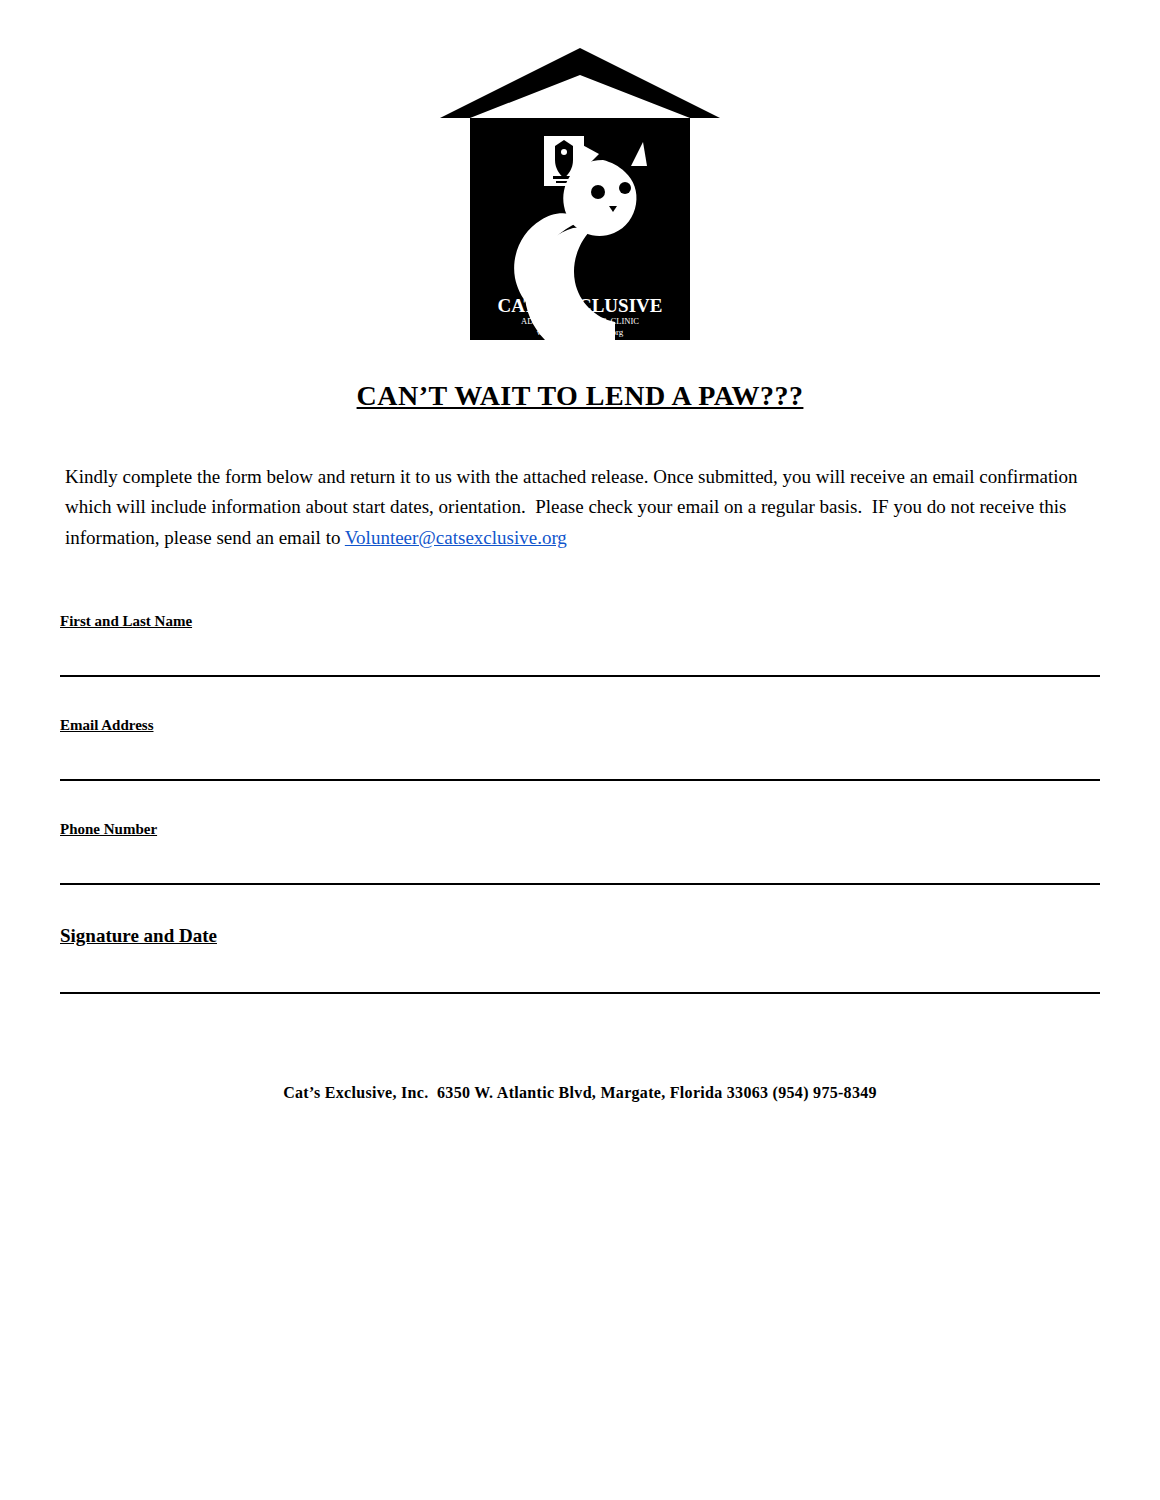CATS EXCLUSIVE ADOPTION CENTER & CLINIC www.CatsExclusive.org
CAN’T WAIT TO LEND A PAW???
Kindly complete the form below and return it to us with the attached release. Once submitted, you will receive an email confirmation which will include information about start dates, orientation. Please check your email on a regular basis. IF you do not receive this information, please send an email to Volunteer@catsexclusive.org
First and Last Name
Email Address
Phone Number
Signature and Date
Cat’s Exclusive, Inc. 6350 W. Atlantic Blvd, Margate, Florida 33063 (954) 975-8349